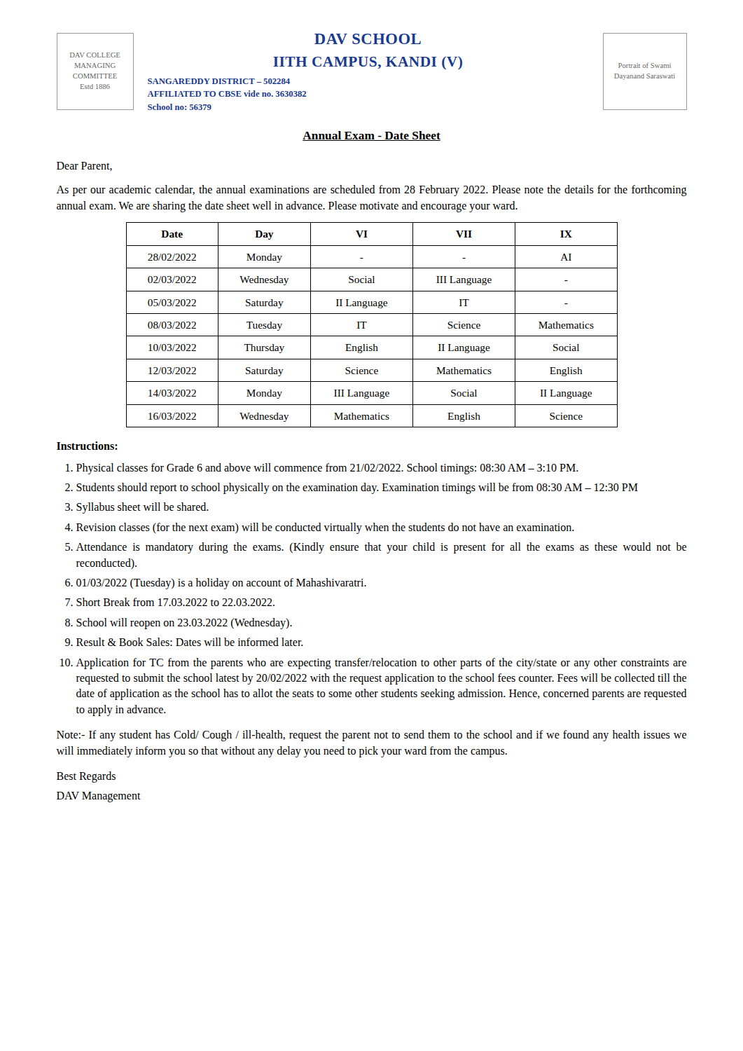DAV COLLEGE MANAGING COMMITTEE
Estd 1886
DAV SCHOOL
IITH CAMPUS, KANDI (V)
SANGAREDDY DISTRICT – 502284
AFFILIATED TO CBSE vide no. 3630382
School no: 56379
Portrait of Swami Dayanand Saraswati
Annual Exam - Date Sheet
Dear Parent,
As per our academic calendar, the annual examinations are scheduled from 28 February 2022. Please note the details for the forthcoming annual exam. We are sharing the date sheet well in advance. Please motivate and encourage your ward.
| Date | Day | VI | VII | IX |
| --- | --- | --- | --- | --- |
| 28/02/2022 | Monday | - | - | AI |
| 02/03/2022 | Wednesday | Social | III Language | - |
| 05/03/2022 | Saturday | II Language | IT | - |
| 08/03/2022 | Tuesday | IT | Science | Mathematics |
| 10/03/2022 | Thursday | English | II Language | Social |
| 12/03/2022 | Saturday | Science | Mathematics | English |
| 14/03/2022 | Monday | III Language | Social | II Language |
| 16/03/2022 | Wednesday | Mathematics | English | Science |
Instructions:
Physical classes for Grade 6 and above will commence from 21/02/2022. School timings: 08:30 AM – 3:10 PM.
Students should report to school physically on the examination day. Examination timings will be from 08:30 AM – 12:30 PM
Syllabus sheet will be shared.
Revision classes (for the next exam) will be conducted virtually when the students do not have an examination.
Attendance is mandatory during the exams. (Kindly ensure that your child is present for all the exams as these would not be reconducted).
01/03/2022 (Tuesday) is a holiday on account of Mahashivaratri.
Short Break from 17.03.2022 to 22.03.2022.
School will reopen on 23.03.2022 (Wednesday).
Result & Book Sales: Dates will be informed later.
Application for TC from the parents who are expecting transfer/relocation to other parts of the city/state or any other constraints are requested to submit the school latest by 20/02/2022 with the request application to the school fees counter. Fees will be collected till the date of application as the school has to allot the seats to some other students seeking admission. Hence, concerned parents are requested to apply in advance.
Note:- If any student has Cold/ Cough / ill-health, request the parent not to send them to the school and if we found any health issues we will immediately inform you so that without any delay you need to pick your ward from the campus.
Best Regards
DAV Management